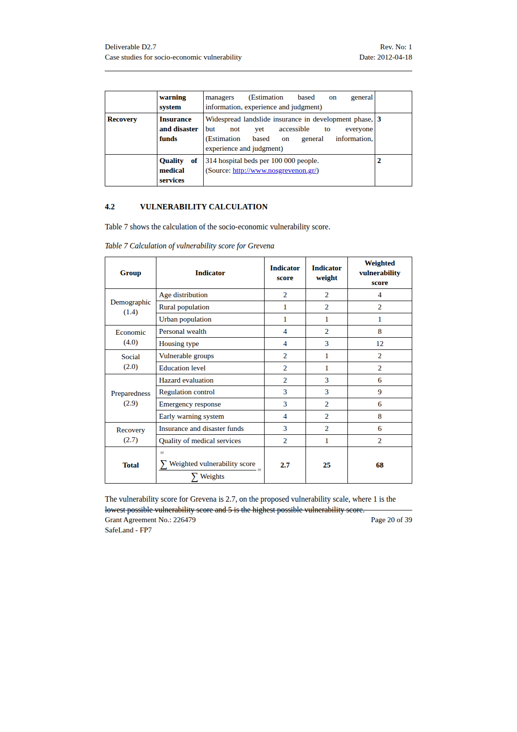Deliverable D2.7
Case studies for socio-economic vulnerability
Rev. No: 1
Date: 2012-04-18
| | warning system | managers (Estimation based on general information, experience and judgment) | |
| Recovery | Insurance and disaster funds | Widespread landslide insurance in development phase, but not yet accessible to everyone (Estimation based on general information, experience and judgment) | 3 |
| | Quality of medical services | 314 hospital beds per 100 000 people. (Source: http://www.nosgrevenon.gr/ ) | 2 |
4.2 VULNERABILITY CALCULATION
Table 7 shows the calculation of the socio-economic vulnerability score.
Table 7 Calculation of vulnerability score for Grevena
| Group | Indicator | Indicator score | Indicator weight | Weighted vulnerability score |
| --- | --- | --- | --- | --- |
| Demographic (1.4) | Age distribution | 2 | 2 | 4 |
| Rural population | 1 | 2 | 2 |
| Urban population | 1 | 1 | 1 |
| Economic (4.0) | Personal wealth | 4 | 2 | 8 |
| Housing type | 4 | 3 | 12 |
| Social (2.0) | Vulnerable groups | 2 | 1 | 2 |
| Education level | 2 | 1 | 2 |
| Preparedness (2.9) | Hazard evaluation | 2 | 3 | 6 |
| Regulation control | 3 | 3 | 9 |
| Emergency response | 3 | 2 | 6 |
| Early warning system | 4 | 2 | 8 |
| Recovery (2.7) | Insurance and disaster funds | 3 | 2 | 6 |
| Quality of medical services | 2 | 1 | 2 |
| Total | = ∑ Weighted vulnerability score ∑ Weights = | 2.7 | 25 | 68 |
The vulnerability score for Grevena is 2.7, on the proposed vulnerability scale, where 1 is the lowest possible vulnerability score and 5 is the highest possible vulnerability score.
Grant Agreement No.: 226479
SafeLand - FP7
Page 20 of 39